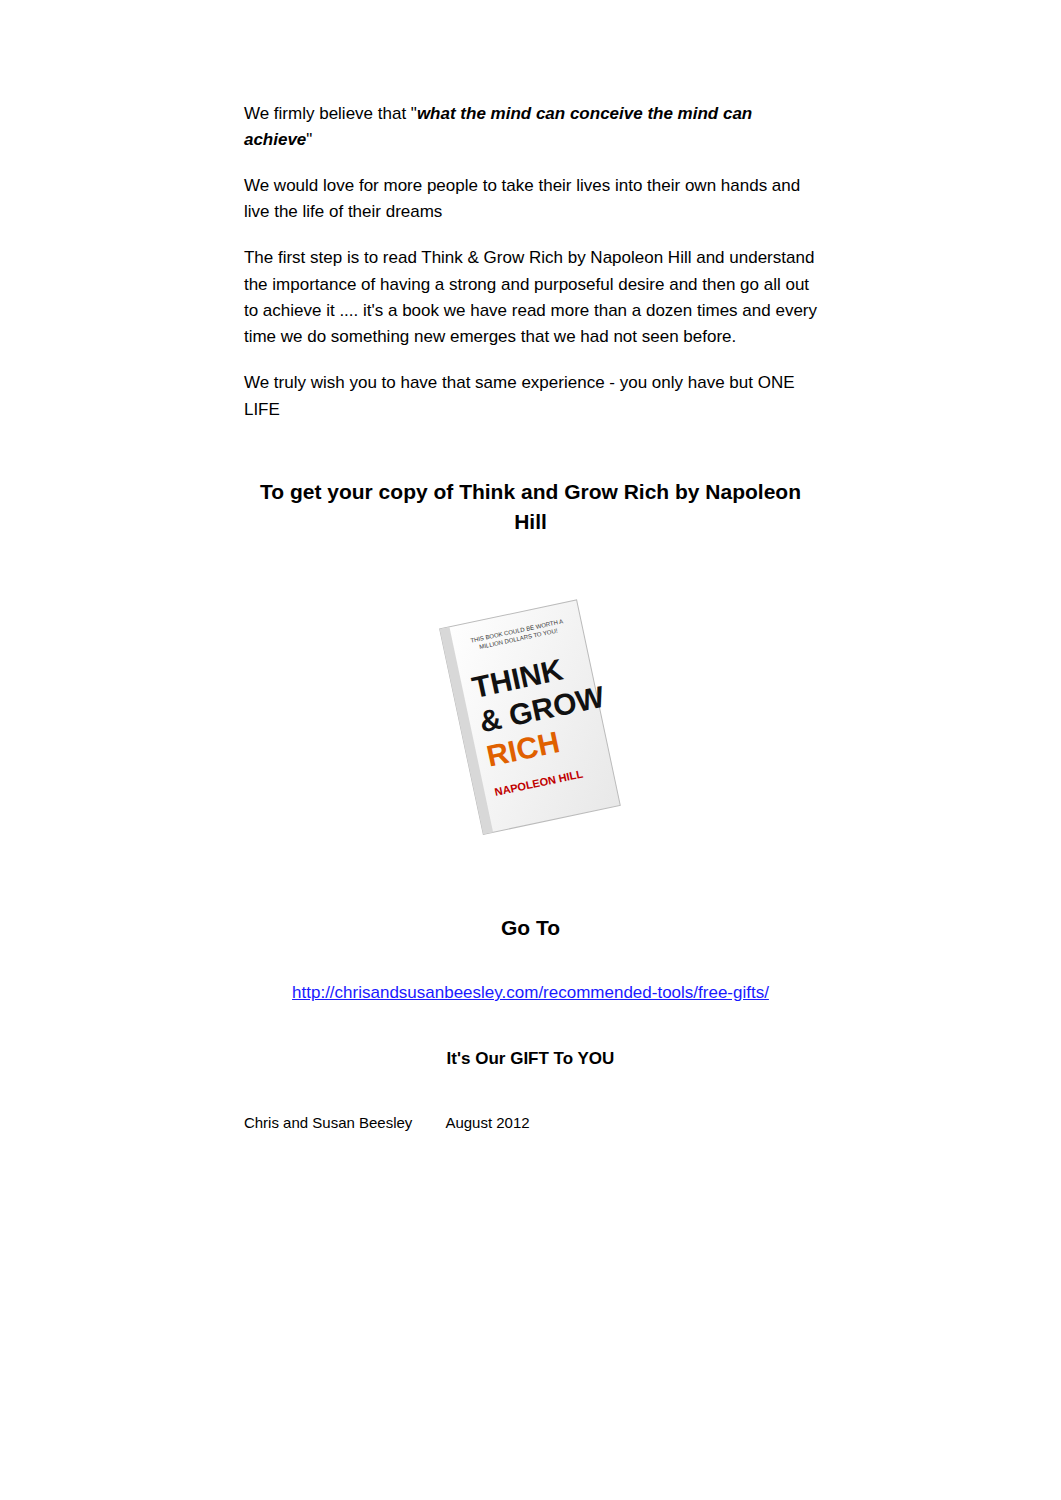We firmly believe that "what the mind can conceive the mind can achieve"
We would love for more people to take their lives into their own hands and live the life of their dreams
The first step is to read Think & Grow Rich by Napoleon Hill and understand the importance of having a strong and purposeful desire and then go all out to achieve it .... it's a book we have read more than a dozen times and every time we do something new emerges that we had not seen before.
We truly wish you to have that same experience - you only have but ONE LIFE
To get your copy of Think and Grow Rich by Napoleon Hill
Go To
http://chrisandsusanbeesley.com/recommended-tools/free-gifts/
It's Our GIFT To YOU
Chris and Susan Beesley August 2012